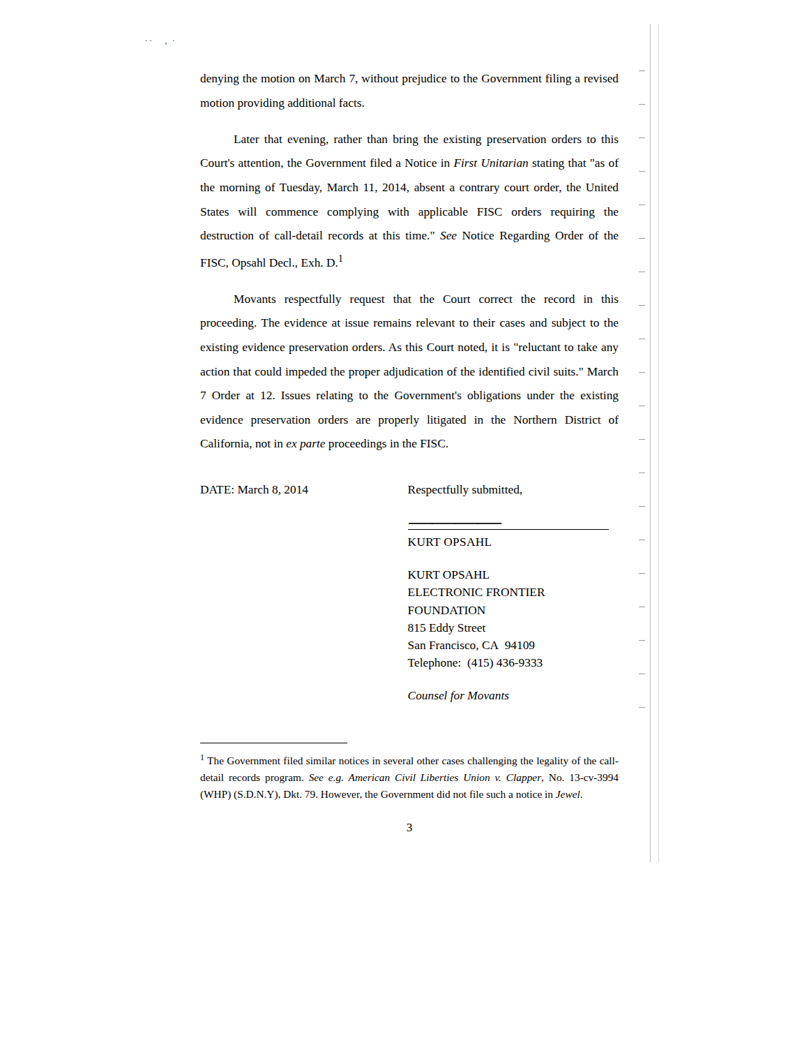·· , ·
denying the motion on March 7, without prejudice to the Government filing a revised motion providing additional facts.
Later that evening, rather than bring the existing preservation orders to this Court's attention, the Government filed a Notice in First Unitarian stating that "as of the morning of Tuesday, March 11, 2014, absent a contrary court order, the United States will commence complying with applicable FISC orders requiring the destruction of call-detail records at this time." See Notice Regarding Order of the FISC, Opsahl Decl., Exh. D.1
Movants respectfully request that the Court correct the record in this proceeding. The evidence at issue remains relevant to their cases and subject to the existing evidence preservation orders. As this Court noted, it is "reluctant to take any action that could impeded the proper adjudication of the identified civil suits." March 7 Order at 12. Issues relating to the Government's obligations under the existing evidence preservation orders are properly litigated in the Northern District of California, not in ex parte proceedings in the FISC.
DATE: March 8, 2014
Respectfully submitted,
————
KURT OPSAHL
KURT OPSAHL
ELECTRONIC FRONTIER FOUNDATION
815 Eddy Street
San Francisco, CA 94109
Telephone: (415) 436-9333
Counsel for Movants
1 The Government filed similar notices in several other cases challenging the legality of the call-detail records program. See e.g. American Civil Liberties Union v. Clapper, No. 13-cv-3994 (WHP) (S.D.N.Y), Dkt. 79. However, the Government did not file such a notice in Jewel.
3